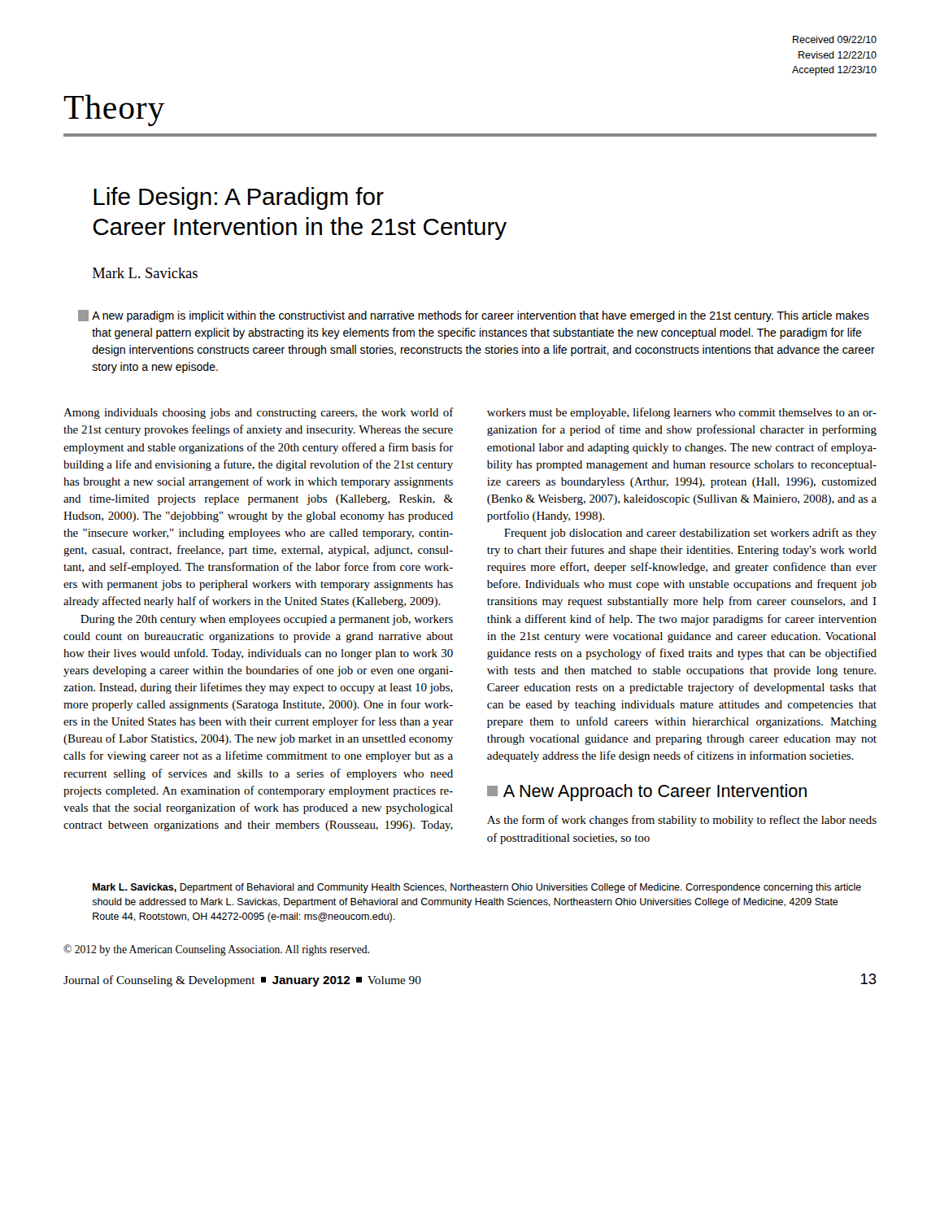Received 09/22/10
Revised 12/22/10
Accepted 12/23/10
Theory
Life Design: A Paradigm for
Career Intervention in the 21st Century
Mark L. Savickas
A new paradigm is implicit within the constructivist and narrative methods for career intervention that have emerged in the 21st century. This article makes that general pattern explicit by abstracting its key elements from the specific instances that substantiate the new conceptual model. The paradigm for life design interventions constructs career through small stories, reconstructs the stories into a life portrait, and coconstructs intentions that advance the career story into a new episode.
Among individuals choosing jobs and constructing careers, the work world of the 21st century provokes feelings of anxiety and insecurity. Whereas the secure employment and stable organizations of the 20th century offered a firm basis for building a life and envisioning a future, the digital revolution of the 21st century has brought a new social arrangement of work in which temporary assignments and time-limited projects replace permanent jobs (Kalleberg, Reskin, & Hudson, 2000). The "dejobbing" wrought by the global economy has produced the "insecure worker," including employees who are called temporary, contingent, casual, contract, freelance, part time, external, atypical, adjunct, consultant, and self-employed. The transformation of the labor force from core workers with permanent jobs to peripheral workers with temporary assignments has already affected nearly half of workers in the United States (Kalleberg, 2009).
During the 20th century when employees occupied a permanent job, workers could count on bureaucratic organizations to provide a grand narrative about how their lives would unfold. Today, individuals can no longer plan to work 30 years developing a career within the boundaries of one job or even one organization. Instead, during their lifetimes they may expect to occupy at least 10 jobs, more properly called assignments (Saratoga Institute, 2000). One in four workers in the United States has been with their current employer for less than a year (Bureau of Labor Statistics, 2004). The new job market in an unsettled economy calls for viewing career not as a lifetime commitment to one employer but as a recurrent selling of services and skills to a series of employers who need projects completed. An examination of contemporary employment practices reveals that the social reorganization of work has produced a new psychological contract between organizations and their members (Rousseau, 1996). Today, workers must be employable, lifelong learners who commit themselves to an organization for a period of time and show professional character in performing emotional labor and adapting quickly to changes. The new contract of employability has prompted management and human resource scholars to reconceptualize careers as boundaryless (Arthur, 1994), protean (Hall, 1996), customized (Benko & Weisberg, 2007), kaleidoscopic (Sullivan & Mainiero, 2008), and as a portfolio (Handy, 1998).
Frequent job dislocation and career destabilization set workers adrift as they try to chart their futures and shape their identities. Entering today's work world requires more effort, deeper self-knowledge, and greater confidence than ever before. Individuals who must cope with unstable occupations and frequent job transitions may request substantially more help from career counselors, and I think a different kind of help. The two major paradigms for career intervention in the 21st century were vocational guidance and career education. Vocational guidance rests on a psychology of fixed traits and types that can be objectified with tests and then matched to stable occupations that provide long tenure. Career education rests on a predictable trajectory of developmental tasks that can be eased by teaching individuals mature attitudes and competencies that prepare them to unfold careers within hierarchical organizations. Matching through vocational guidance and preparing through career education may not adequately address the life design needs of citizens in information societies.
A New Approach to Career Intervention
As the form of work changes from stability to mobility to reflect the labor needs of posttraditional societies, so too
Mark L. Savickas, Department of Behavioral and Community Health Sciences, Northeastern Ohio Universities College of Medicine. Correspondence concerning this article should be addressed to Mark L. Savickas, Department of Behavioral and Community Health Sciences, Northeastern Ohio Universities College of Medicine, 4209 State Route 44, Rootstown, OH 44272-0095 (e-mail: ms@neoucom.edu).
© 2012 by the American Counseling Association. All rights reserved.
Journal of Counseling & Development January 2012 Volume 90
13